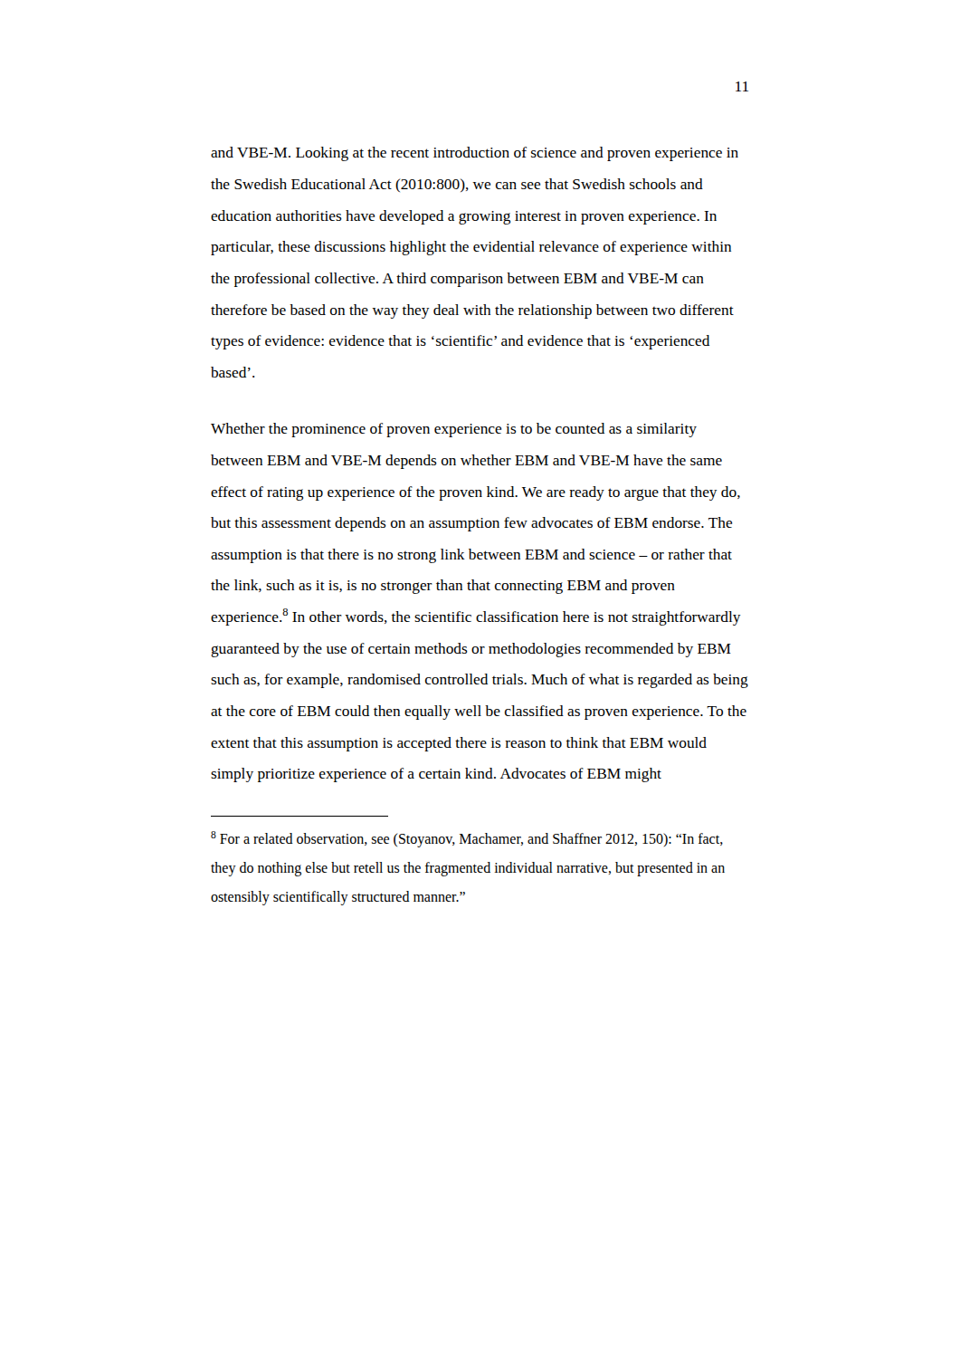11
and VBE-M. Looking at the recent introduction of science and proven experience in the Swedish Educational Act (2010:800), we can see that Swedish schools and education authorities have developed a growing interest in proven experience. In particular, these discussions highlight the evidential relevance of experience within the professional collective. A third comparison between EBM and VBE-M can therefore be based on the way they deal with the relationship between two different types of evidence: evidence that is ‘scientific’ and evidence that is ‘experienced based’.
Whether the prominence of proven experience is to be counted as a similarity between EBM and VBE-M depends on whether EBM and VBE-M have the same effect of rating up experience of the proven kind. We are ready to argue that they do, but this assessment depends on an assumption few advocates of EBM endorse. The assumption is that there is no strong link between EBM and science – or rather that the link, such as it is, is no stronger than that connecting EBM and proven experience.8 In other words, the scientific classification here is not straightforwardly guaranteed by the use of certain methods or methodologies recommended by EBM such as, for example, randomised controlled trials. Much of what is regarded as being at the core of EBM could then equally well be classified as proven experience. To the extent that this assumption is accepted there is reason to think that EBM would simply prioritize experience of a certain kind. Advocates of EBM might
8 For a related observation, see (Stoyanov, Machamer, and Shaffner 2012, 150): “In fact, they do nothing else but retell us the fragmented individual narrative, but presented in an ostensibly scientifically structured manner.”